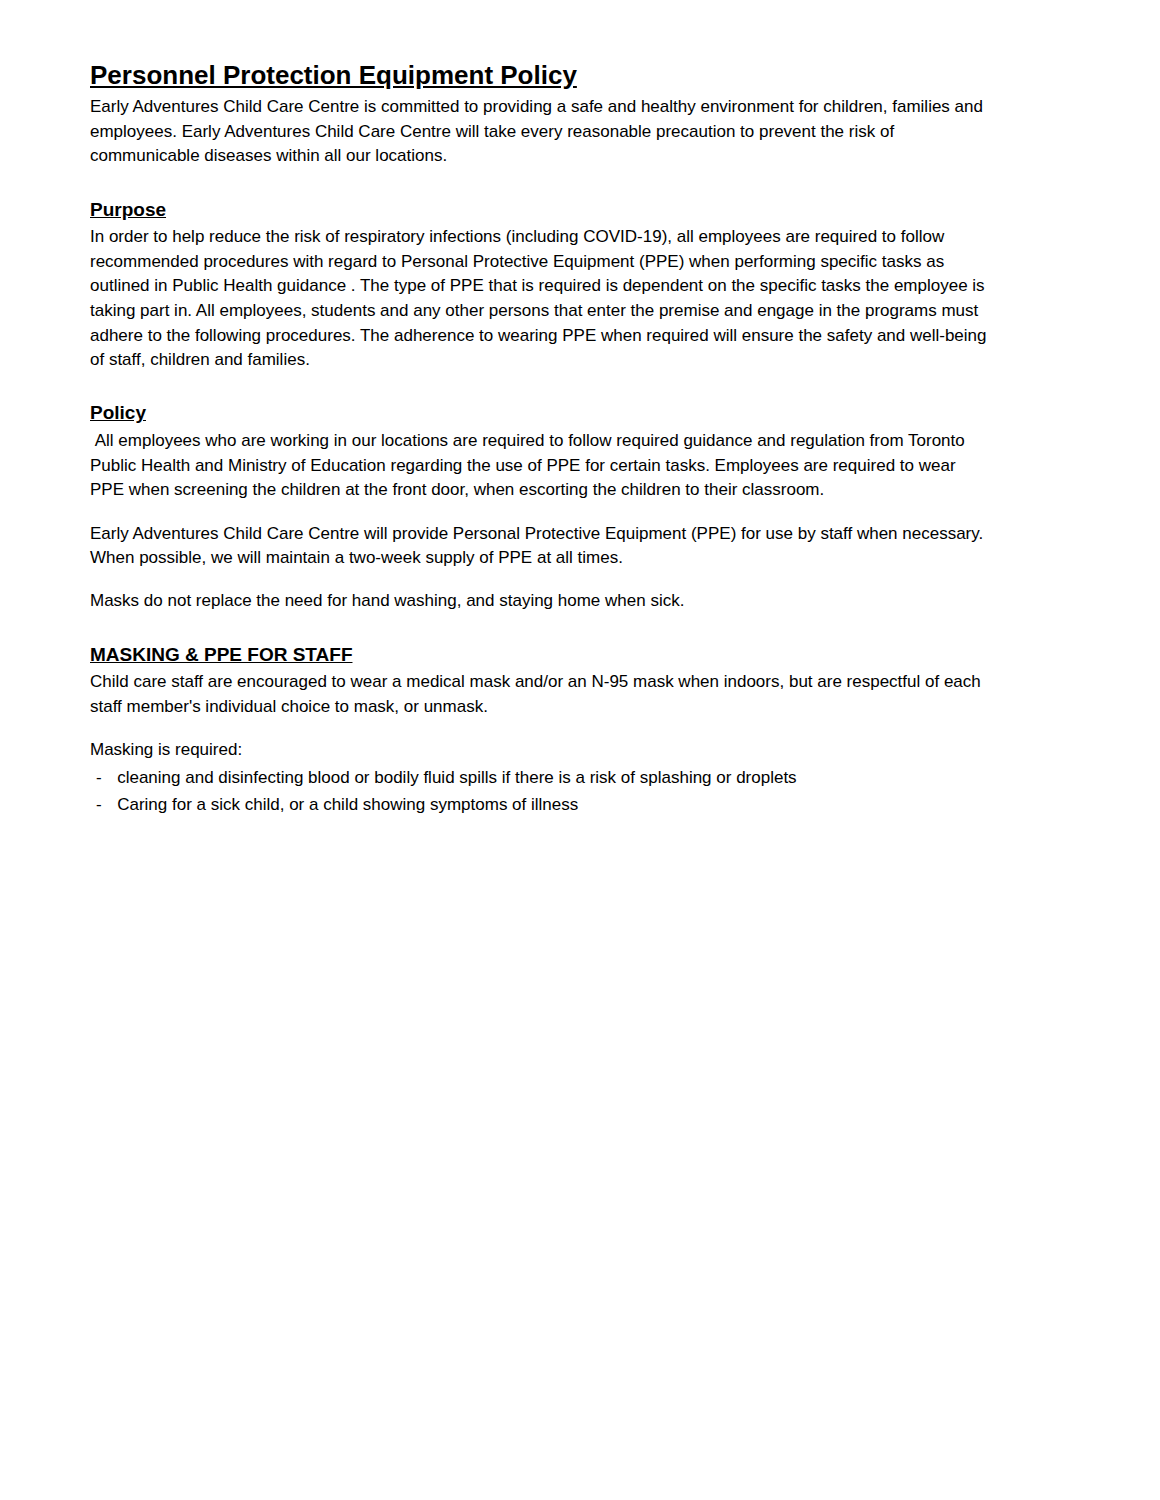Personnel Protection Equipment Policy
Early Adventures Child Care Centre is committed to providing a safe and healthy environment for children, families and employees. Early Adventures Child Care Centre will take every reasonable precaution to prevent the risk of communicable diseases within all our locations.
Purpose
In order to help reduce the risk of respiratory infections (including COVID-19), all employees are required to follow recommended procedures with regard to Personal Protective Equipment (PPE) when performing specific tasks as outlined in Public Health guidance . The type of PPE that is required is dependent on the specific tasks the employee is taking part in. All employees, students and any other persons that enter the premise and engage in the programs must adhere to the following procedures. The adherence to wearing PPE when required will ensure the safety and well-being of staff, children and families.
Policy
All employees who are working in our locations are required to follow required guidance and regulation from Toronto Public Health and Ministry of Education regarding the use of PPE for certain tasks. Employees are required to wear PPE when screening the children at the front door, when escorting the children to their classroom.
Early Adventures Child Care Centre will provide Personal Protective Equipment (PPE) for use by staff when necessary. When possible, we will maintain a two-week supply of PPE at all times.
Masks do not replace the need for hand washing, and staying home when sick.
MASKING & PPE FOR STAFF
Child care staff are encouraged to wear a medical mask and/or an N-95 mask when indoors, but are respectful of each staff member's individual choice to mask, or unmask.
Masking is required:
cleaning and disinfecting blood or bodily fluid spills if there is a risk of splashing or droplets
Caring for a sick child, or a child showing symptoms of illness